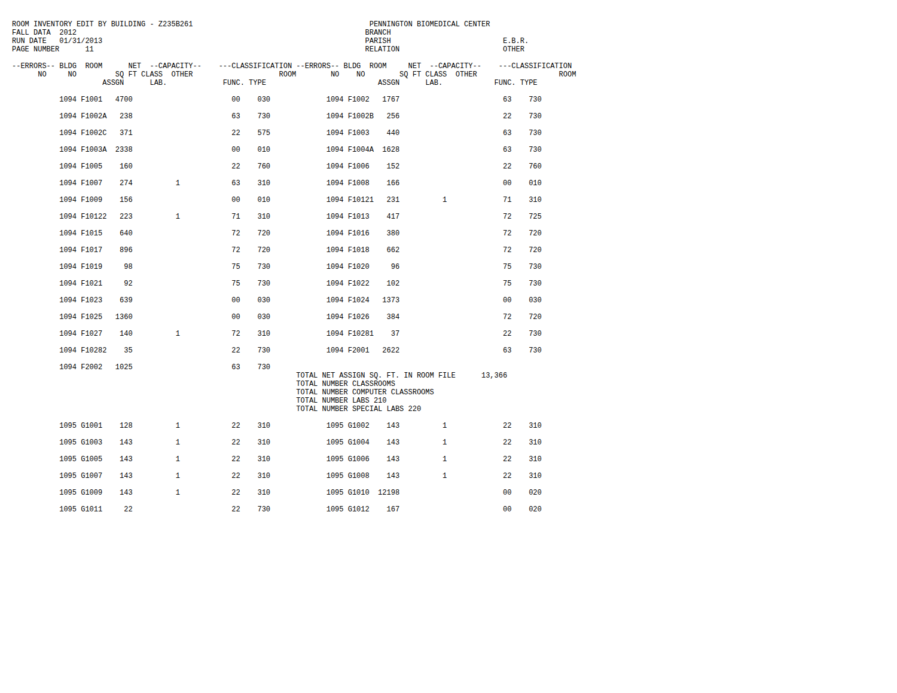ROOM INVENTORY EDIT BY BUILDING - Z235B261 PENNINGTON BIOMEDICAL CENTER FALL DATA 2012 BRANCH RUN DATE 01/31/2013 PARISH E.B.R. PAGE NUMBER 11 RELATION OTHER --ERRORS-- BLDG ROOM NET --CAPACITY-- ---CLASSIFICATION --ERRORS-- BLDG ROOM NET --CAPACITY-- ---CLASSIFICATION NO NO SQ FT CLASS OTHER ROOM NO NO SQ FT CLASS OTHER ROOM ASSGN LAB. FUNC. TYPE ASSGN LAB. FUNC. TYPE 1094 F1001 4700 00 030 1094 F1002 1767 63 730 1094 F1002A 238 63 730 1094 F1002B 256 22 730 1094 F1002C 371 22 575 1094 F1003 440 63 730 1094 F1003A 2338 00 010 1094 F1004A 1628 63 730 1094 F1005 160 22 760 1094 F1006 152 22 760 1094 F1007 274 1 63 310 1094 F1008 166 00 010 1094 F1009 156 00 010 1094 F10121 231 1 71 310 1094 F10122 223 1 71 310 1094 F1013 417 72 725 1094 F1015 640 72 720 1094 F1016 380 72 720 1094 F1017 896 72 720 1094 F1018 662 72 720 1094 F1019 98 75 730 1094 F1020 96 75 730 1094 F1021 92 75 730 1094 F1022 102 75 730 1094 F1023 639 00 030 1094 F1024 1373 00 030 1094 F1025 1360 00 030 1094 F1026 384 72 720 1094 F1027 140 1 72 310 1094 F10281 37 22 730 1094 F10282 35 22 730 1094 F2001 2622 63 730 1094 F2002 1025 63 730 TOTAL NET ASSIGN SQ. FT. IN ROOM FILE 13,366 TOTAL NUMBER CLASSROOMS TOTAL NUMBER COMPUTER CLASSROOMS TOTAL NUMBER LABS 210 TOTAL NUMBER SPECIAL LABS 220 1095 G1001 128 1 22 310 1095 G1002 143 1 22 310 1095 G1003 143 1 22 310 1095 G1004 143 1 22 310 1095 G1005 143 1 22 310 1095 G1006 143 1 22 310 1095 G1007 143 1 22 310 1095 G1008 143 1 22 310 1095 G1009 143 1 22 310 1095 G1010 12198 00 020 1095 G1011 22 22 730 1095 G1012 167 00 020